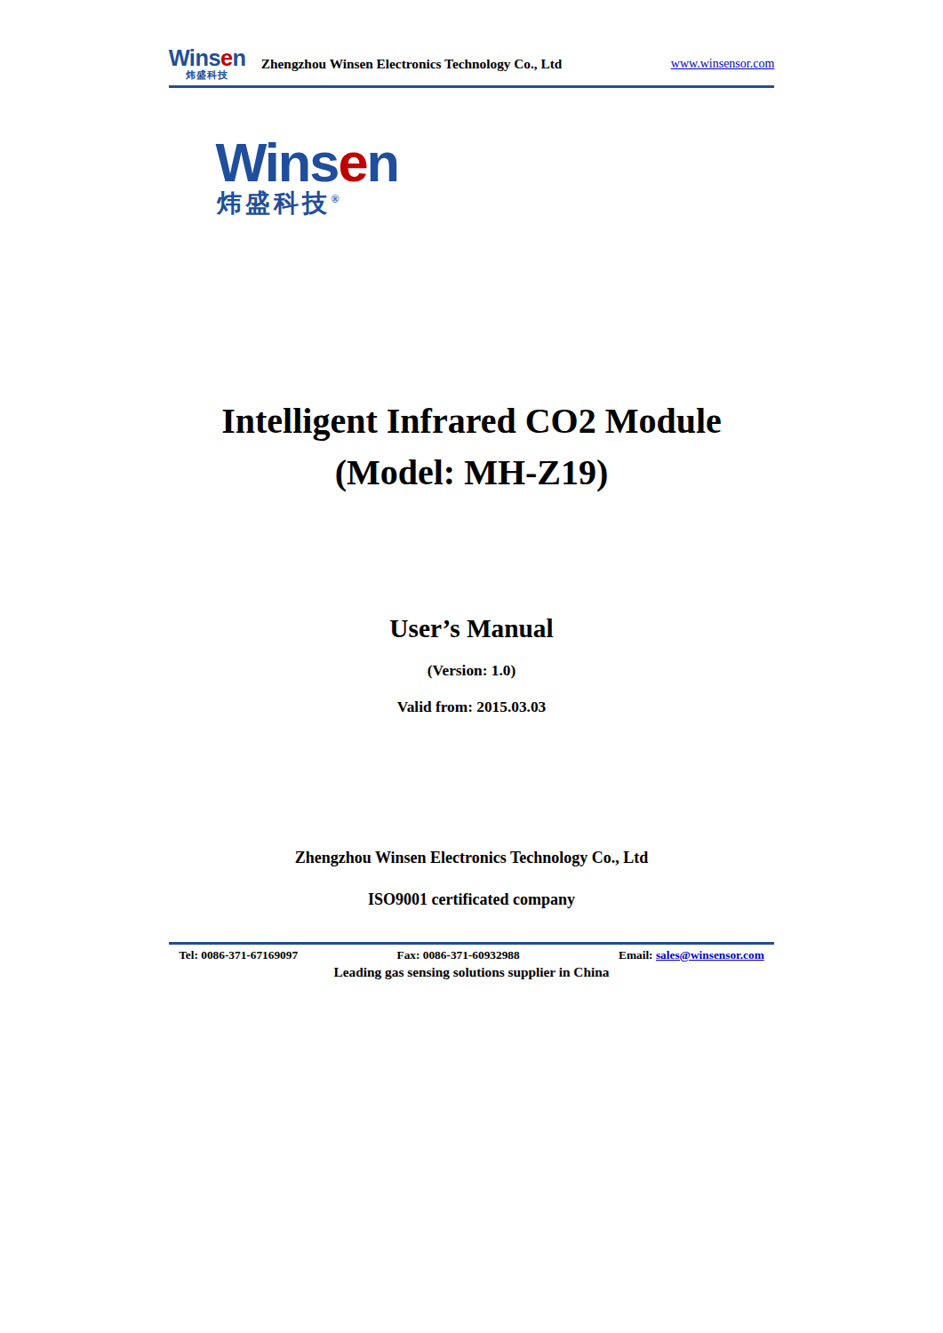Winsen 炜盛科技
Zhengzhou Winsen Electronics Technology Co., Ltd
www.winsensor.com
Winsen 炜盛科技®
Intelligent Infrared CO2 Module
(Model: MH-Z19)
User’s Manual
(Version: 1.0)
Valid from: 2015.03.03
Zhengzhou Winsen Electronics Technology Co., Ltd
ISO9001 certificated company
Tel: 0086-371-67169097 Fax: 0086-371-60932988 Email: sales@winsensor.com
Leading gas sensing solutions supplier in China